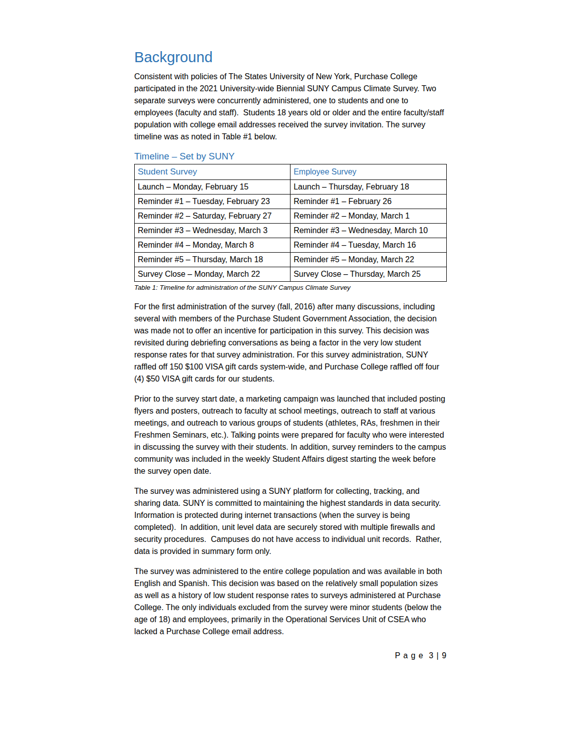Background
Consistent with policies of The States University of New York, Purchase College participated in the 2021 University-wide Biennial SUNY Campus Climate Survey. Two separate surveys were concurrently administered, one to students and one to employees (faculty and staff). Students 18 years old or older and the entire faculty/staff population with college email addresses received the survey invitation. The survey timeline was as noted in Table #1 below.
Timeline – Set by SUNY
| Student Survey | Employee Survey |
| Launch – Monday, February 15 | Launch – Thursday, February 18 |
| Reminder #1 – Tuesday, February 23 | Reminder #1 – February 26 |
| Reminder #2 – Saturday, February 27 | Reminder #2 – Monday, March 1 |
| Reminder #3 – Wednesday, March 3 | Reminder #3 – Wednesday, March 10 |
| Reminder #4 – Monday, March 8 | Reminder #4 – Tuesday, March 16 |
| Reminder #5 – Thursday, March 18 | Reminder #5 – Monday, March 22 |
| Survey Close – Monday, March 22 | Survey Close – Thursday, March 25 |
Table 1: Timeline for administration of the SUNY Campus Climate Survey
For the first administration of the survey (fall, 2016) after many discussions, including several with members of the Purchase Student Government Association, the decision was made not to offer an incentive for participation in this survey. This decision was revisited during debriefing conversations as being a factor in the very low student response rates for that survey administration. For this survey administration, SUNY raffled off 150 $100 VISA gift cards system-wide, and Purchase College raffled off four (4) $50 VISA gift cards for our students.
Prior to the survey start date, a marketing campaign was launched that included posting flyers and posters, outreach to faculty at school meetings, outreach to staff at various meetings, and outreach to various groups of students (athletes, RAs, freshmen in their Freshmen Seminars, etc.). Talking points were prepared for faculty who were interested in discussing the survey with their students. In addition, survey reminders to the campus community was included in the weekly Student Affairs digest starting the week before the survey open date.
The survey was administered using a SUNY platform for collecting, tracking, and sharing data. SUNY is committed to maintaining the highest standards in data security. Information is protected during internet transactions (when the survey is being completed). In addition, unit level data are securely stored with multiple firewalls and security procedures. Campuses do not have access to individual unit records. Rather, data is provided in summary form only.
The survey was administered to the entire college population and was available in both English and Spanish. This decision was based on the relatively small population sizes as well as a history of low student response rates to surveys administered at Purchase College. The only individuals excluded from the survey were minor students (below the age of 18) and employees, primarily in the Operational Services Unit of CSEA who lacked a Purchase College email address.
P a g e 3 | 9